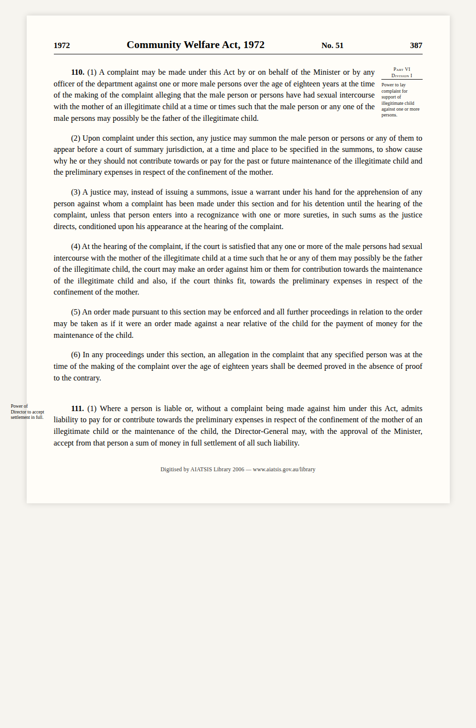1972 Community Welfare Act, 1972 No. 51 387
Part VI Division I Power to lay complaint for support of illegitimate child against one or more persons.
110. (1) A complaint may be made under this Act by or on behalf of the Minister or by any officer of the department against one or more male persons over the age of eighteen years at the time of the making of the complaint alleging that the male person or persons have had sexual intercourse with the mother of an illegitimate child at a time or times such that the male person or any one of the male persons may possibly be the father of the illegitimate child.
(2) Upon complaint under this section, any justice may summon the male person or persons or any of them to appear before a court of summary jurisdiction, at a time and place to be specified in the summons, to show cause why he or they should not contribute towards or pay for the past or future maintenance of the illegitimate child and the preliminary expenses in respect of the confinement of the mother.
(3) A justice may, instead of issuing a summons, issue a warrant under his hand for the apprehension of any person against whom a complaint has been made under this section and for his detention until the hearing of the complaint, unless that person enters into a recognizance with one or more sureties, in such sums as the justice directs, conditioned upon his appearance at the hearing of the complaint.
(4) At the hearing of the complaint, if the court is satisfied that any one or more of the male persons had sexual intercourse with the mother of the illegitimate child at a time such that he or any of them may possibly be the father of the illegitimate child, the court may make an order against him or them for contribution towards the maintenance of the illegitimate child and also, if the court thinks fit, towards the preliminary expenses in respect of the confinement of the mother.
(5) An order made pursuant to this section may be enforced and all further proceedings in relation to the order may be taken as if it were an order made against a near relative of the child for the payment of money for the maintenance of the child.
(6) In any proceedings under this section, an allegation in the complaint that any specified person was at the time of the making of the complaint over the age of eighteen years shall be deemed proved in the absence of proof to the contrary.
Power of Director to accept settlement in full.
111. (1) Where a person is liable or, without a complaint being made against him under this Act, admits liability to pay for or contribute towards the preliminary expenses in respect of the confinement of the mother of an illegitimate child or the maintenance of the child, the Director-General may, with the approval of the Minister, accept from that person a sum of money in full settlement of all such liability.
Digitised by AIATSIS Library 2006 — www.aiatsis.gov.au/library